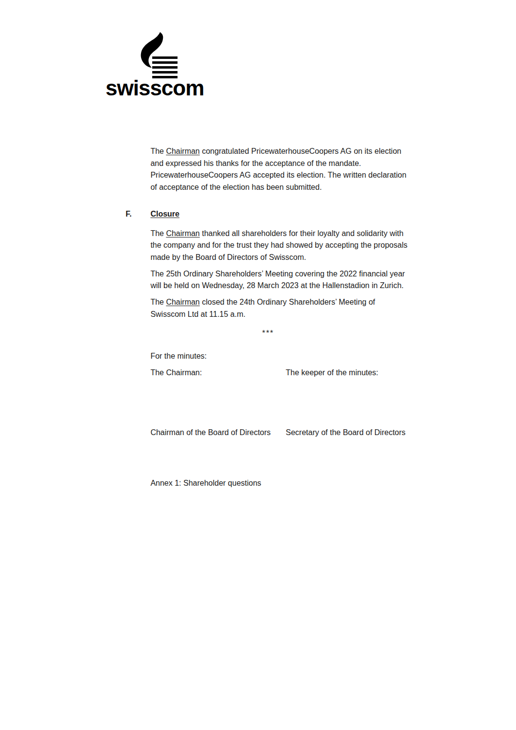swisscom
The Chairman congratulated PricewaterhouseCoopers AG on its election and expressed his thanks for the acceptance of the mandate. PricewaterhouseCoopers AG accepted its election. The written declaration of acceptance of the election has been submitted.
F.
Closure
The Chairman thanked all shareholders for their loyalty and solidarity with the company and for the trust they had showed by accepting the proposals made by the Board of Directors of Swisscom.
The 25th Ordinary Shareholders’ Meeting covering the 2022 financial year will be held on Wednesday, 28 March 2023 at the Hallenstadion in Zurich.
The Chairman closed the 24th Ordinary Shareholders’ Meeting of Swisscom Ltd at 11.15 a.m.
***
For the minutes:
The Chairman:
The keeper of the minutes:
Chairman of the Board of Directors
Secretary of the Board of Directors
Annex 1: Shareholder questions